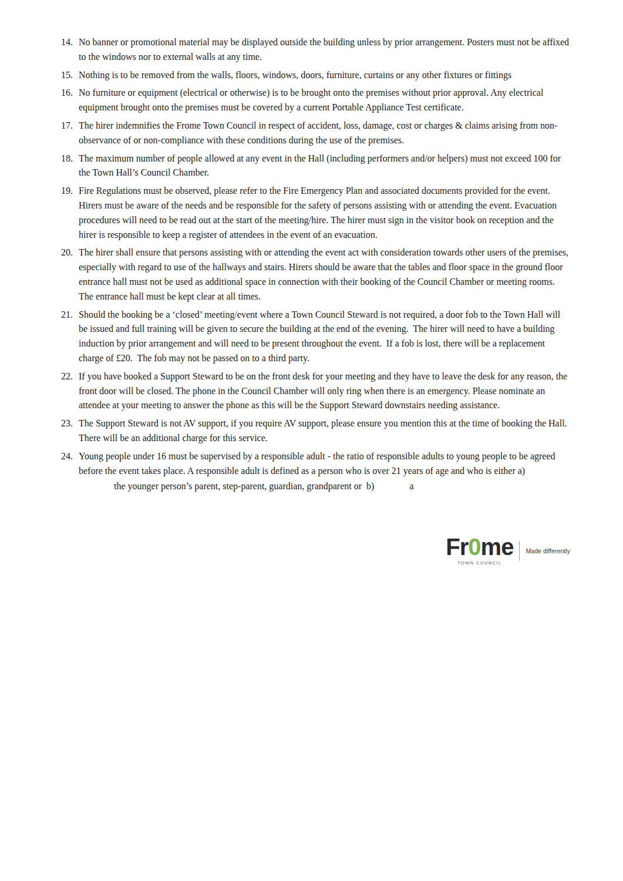No banner or promotional material may be displayed outside the building unless by prior arrangement. Posters must not be affixed to the windows nor to external walls at any time.
Nothing is to be removed from the walls, floors, windows, doors, furniture, curtains or any other fixtures or fittings
No furniture or equipment (electrical or otherwise) is to be brought onto the premises without prior approval. Any electrical equipment brought onto the premises must be covered by a current Portable Appliance Test certificate.
The hirer indemnifies the Frome Town Council in respect of accident, loss, damage, cost or charges & claims arising from non-observance of or non-compliance with these conditions during the use of the premises.
The maximum number of people allowed at any event in the Hall (including performers and/or helpers) must not exceed 100 for the Town Hall’s Council Chamber.
Fire Regulations must be observed, please refer to the Fire Emergency Plan and associated documents provided for the event. Hirers must be aware of the needs and be responsible for the safety of persons assisting with or attending the event. Evacuation procedures will need to be read out at the start of the meeting/hire. The hirer must sign in the visitor book on reception and the hirer is responsible to keep a register of attendees in the event of an evacuation.
The hirer shall ensure that persons assisting with or attending the event act with consideration towards other users of the premises, especially with regard to use of the hallways and stairs. Hirers should be aware that the tables and floor space in the ground floor entrance hall must not be used as additional space in connection with their booking of the Council Chamber or meeting rooms. The entrance hall must be kept clear at all times.
Should the booking be a ‘closed’ meeting/event where a Town Council Steward is not required, a door fob to the Town Hall will be issued and full training will be given to secure the building at the end of the evening. The hirer will need to have a building induction by prior arrangement and will need to be present throughout the event. If a fob is lost, there will be a replacement charge of £20. The fob may not be passed on to a third party.
If you have booked a Support Steward to be on the front desk for your meeting and they have to leave the desk for any reason, the front door will be closed. The phone in the Council Chamber will only ring when there is an emergency. Please nominate an attendee at your meeting to answer the phone as this will be the Support Steward downstairs needing assistance.
The Support Steward is not AV support, if you require AV support, please ensure you mention this at the time of booking the Hall. There will be an additional charge for this service.
Young people under 16 must be supervised by a responsible adult - the ratio of responsible adults to young people to be agreed before the event takes place. A responsible adult is defined as a person who is over 21 years of age and who is either a) the younger person’s parent, step-parent, guardian, grandparent or b) a
Fr0me
TOWN COUNCIL
Made differently